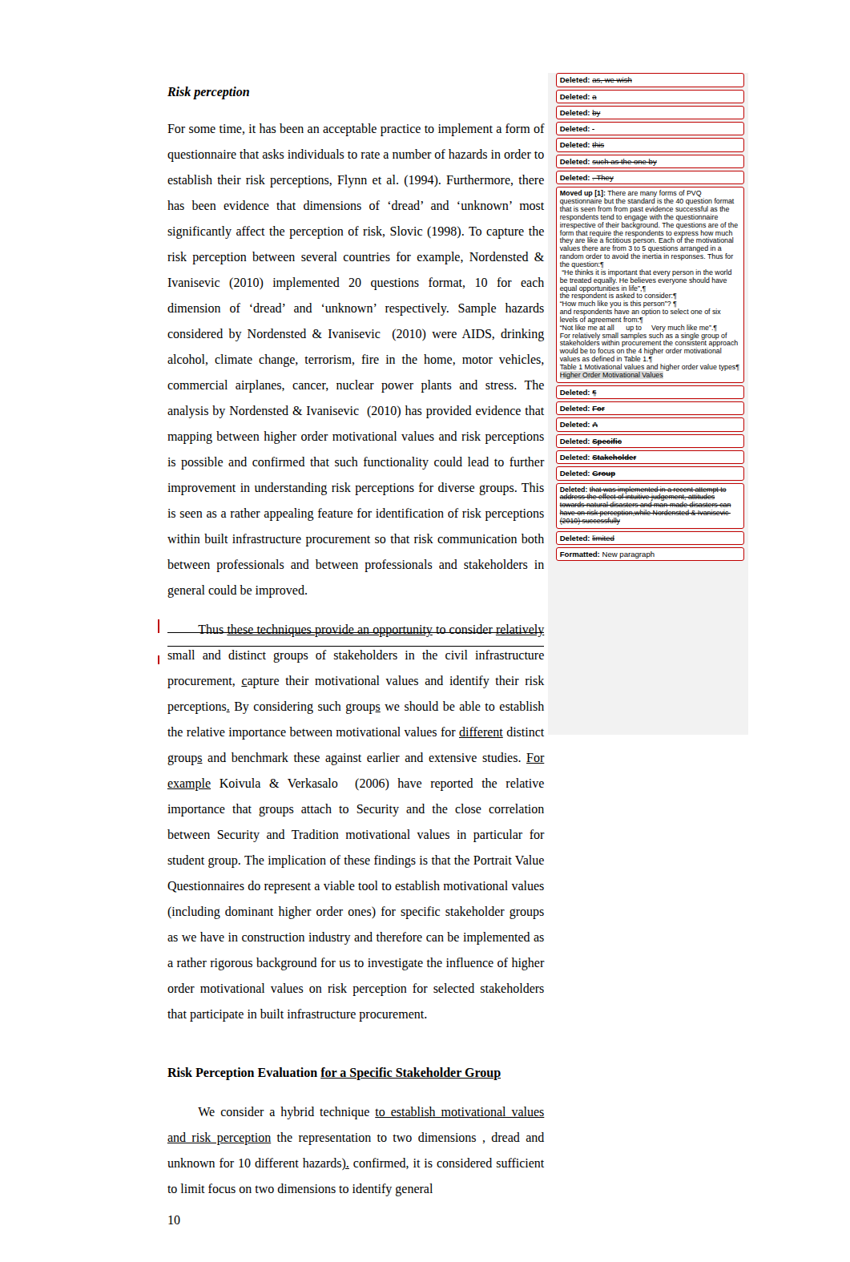Risk perception
For some time, it has been an acceptable practice to implement a form of questionnaire that asks individuals to rate a number of hazards in order to establish their risk perceptions, Flynn et al. (1994). Furthermore, there has been evidence that dimensions of ‘dread’ and ‘unknown’ most significantly affect the perception of risk, Slovic (1998). To capture the risk perception between several countries for example, Nordensted & Ivanisevic (2010) implemented 20 questions format, 10 for each dimension of ‘dread’ and ‘unknown’ respectively. Sample hazards considered by Nordensted & Ivanisevic (2010) were AIDS, drinking alcohol, climate change, terrorism, fire in the home, motor vehicles, commercial airplanes, cancer, nuclear power plants and stress. The analysis by Nordensted & Ivanisevic (2010) has provided evidence that mapping between higher order motivational values and risk perceptions is possible and confirmed that such functionality could lead to further improvement in understanding risk perceptions for diverse groups. This is seen as a rather appealing feature for identification of risk perceptions within built infrastructure procurement so that risk communication both between professionals and between professionals and stakeholders in general could be improved.
Thus these techniques provide an opportunity to consider relatively small and distinct groups of stakeholders in the civil infrastructure procurement, capture their motivational values and identify their risk perceptions. By considering such groups we should be able to establish the relative importance between motivational values for different distinct groups and benchmark these against earlier and extensive studies. For example Koivula & Verkasalo (2006) have reported the relative importance that groups attach to Security and the close correlation between Security and Tradition motivational values in particular for student group. The implication of these findings is that the Portrait Value Questionnaires do represent a viable tool to establish motivational values (including dominant higher order ones) for specific stakeholder groups as we have in construction industry and therefore can be implemented as a rather rigorous background for us to investigate the influence of higher order motivational values on risk perception for selected stakeholders that participate in built infrastructure procurement.
Risk Perception Evaluation for a Specific Stakeholder Group
We consider a hybrid technique to establish motivational values and risk perception the representation to two dimensions , dread and unknown for 10 different hazards). confirmed, it is considered sufficient to limit focus on two dimensions to identify general
10
Deleted: as, we wish
Deleted: a
Deleted: by
Deleted:
Deleted: this
Deleted: such as the one by
Deleted: . They
Moved up [1]: There are many forms of PVQ questionnaire but the standard is the 40 question format that is seen from from past evidence successful as the respondents tend to engage with the questionnaire irrespective of their background. The questions are of the form that require the respondents to express how much they are like a fictitious person. Each of the motivational values there are from 3 to 5 questions arranged in a random order to avoid the inertia in responses. Thus for the question:¶
“He thinks it is important that every person in the world be treated equally. He believes everyone should have equal opportunities in life”,¶
the respondent is asked to consider:¶
“How much like you is this person”? ¶
and respondents have an option to select one of six levels of agreement from:¶
“Not like me at all up to Very much like me”.¶
For relatively small samples such as a single group of stakeholders within procurement the consistent approach would be to focus on the 4 higher order motivational values as defined in Table 1.¶
Table 1 Motivational values and higher order value types¶
Higher Order Motivational Values
Deleted: ¶
Deleted: For
Deleted: A
Deleted: Specific
Deleted: Stakeholder
Deleted: Group
Deleted: that was implemented in a recent attempt to address the effect of intuitive judgement, attitudes towards natural disasters and man-made disasters can have on risk perception,while Nordensted & Ivanisevic (2010) successfully
Deleted: limited
Formatted: New paragraph